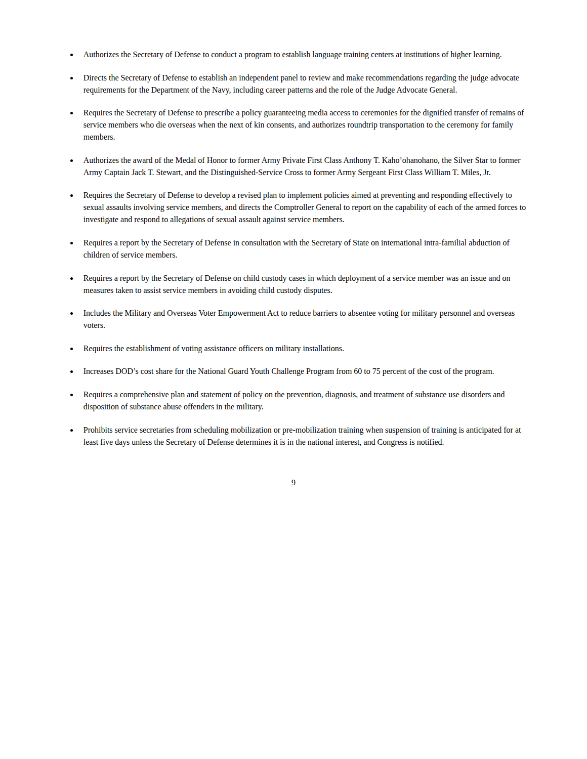Authorizes the Secretary of Defense to conduct a program to establish language training centers at institutions of higher learning.
Directs the Secretary of Defense to establish an independent panel to review and make recommendations regarding the judge advocate requirements for the Department of the Navy, including career patterns and the role of the Judge Advocate General.
Requires the Secretary of Defense to prescribe a policy guaranteeing media access to ceremonies for the dignified transfer of remains of service members who die overseas when the next of kin consents, and authorizes roundtrip transportation to the ceremony for family members.
Authorizes the award of the Medal of Honor to former Army Private First Class Anthony T. Kaho’ohanohano, the Silver Star to former Army Captain Jack T. Stewart, and the Distinguished-Service Cross to former Army Sergeant First Class William T. Miles, Jr.
Requires the Secretary of Defense to develop a revised plan to implement policies aimed at preventing and responding effectively to sexual assaults involving service members, and directs the Comptroller General to report on the capability of each of the armed forces to investigate and respond to allegations of sexual assault against service members.
Requires a report by the Secretary of Defense in consultation with the Secretary of State on international intra-familial abduction of children of service members.
Requires a report by the Secretary of Defense on child custody cases in which deployment of a service member was an issue and on measures taken to assist service members in avoiding child custody disputes.
Includes the Military and Overseas Voter Empowerment Act to reduce barriers to absentee voting for military personnel and overseas voters.
Requires the establishment of voting assistance officers on military installations.
Increases DOD’s cost share for the National Guard Youth Challenge Program from 60 to 75 percent of the cost of the program.
Requires a comprehensive plan and statement of policy on the prevention, diagnosis, and treatment of substance use disorders and disposition of substance abuse offenders in the military.
Prohibits service secretaries from scheduling mobilization or pre-mobilization training when suspension of training is anticipated for at least five days unless the Secretary of Defense determines it is in the national interest, and Congress is notified.
9